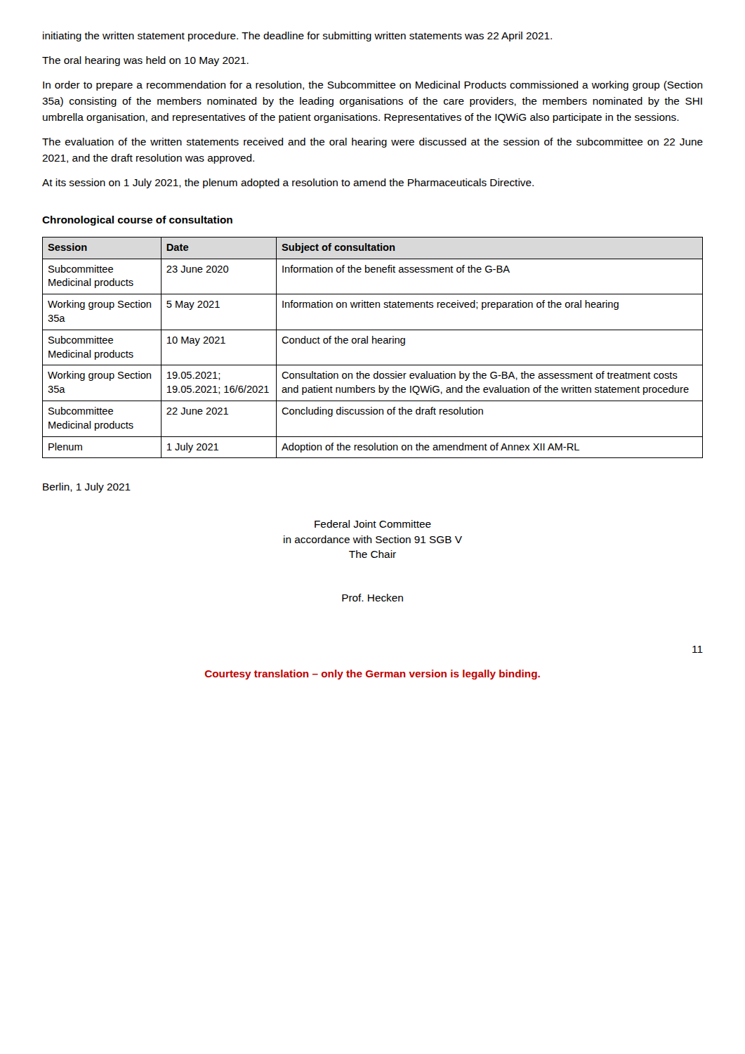initiating the written statement procedure. The deadline for submitting written statements was 22 April 2021.
The oral hearing was held on 10 May 2021.
In order to prepare a recommendation for a resolution, the Subcommittee on Medicinal Products commissioned a working group (Section 35a) consisting of the members nominated by the leading organisations of the care providers, the members nominated by the SHI umbrella organisation, and representatives of the patient organisations. Representatives of the IQWiG also participate in the sessions.
The evaluation of the written statements received and the oral hearing were discussed at the session of the subcommittee on 22 June 2021, and the draft resolution was approved.
At its session on 1 July 2021, the plenum adopted a resolution to amend the Pharmaceuticals Directive.
Chronological course of consultation
| Session | Date | Subject of consultation |
| --- | --- | --- |
| Subcommittee Medicinal products | 23 June 2020 | Information of the benefit assessment of the G-BA |
| Working group Section 35a | 5 May 2021 | Information on written statements received; preparation of the oral hearing |
| Subcommittee Medicinal products | 10 May 2021 | Conduct of the oral hearing |
| Working group Section 35a | 19.05.2021; 19.05.2021; 16/6/2021 | Consultation on the dossier evaluation by the G-BA, the assessment of treatment costs and patient numbers by the IQWiG, and the evaluation of the written statement procedure |
| Subcommittee Medicinal products | 22 June 2021 | Concluding discussion of the draft resolution |
| Plenum | 1 July 2021 | Adoption of the resolution on the amendment of Annex XII AM-RL |
Berlin, 1 July 2021
Federal Joint Committee
in accordance with Section 91 SGB V
The Chair
Prof. Hecken
11
Courtesy translation – only the German version is legally binding.